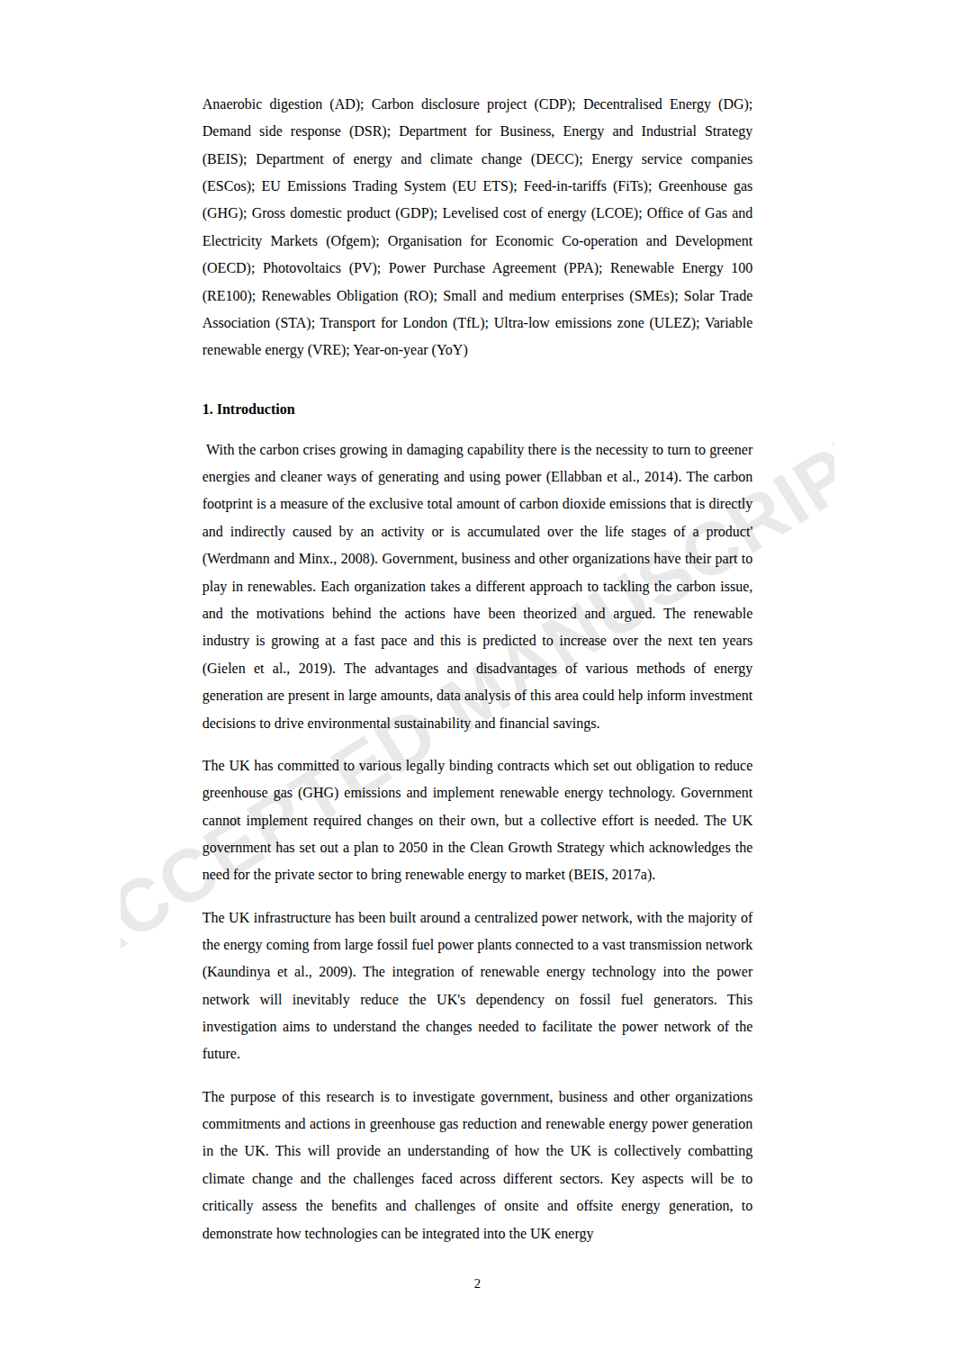ACCEPTED MANUSCRIPT
Anaerobic digestion (AD); Carbon disclosure project (CDP); Decentralised Energy (DG); Demand side response (DSR); Department for Business, Energy and Industrial Strategy (BEIS); Department of energy and climate change (DECC); Energy service companies (ESCos); EU Emissions Trading System (EU ETS); Feed-in-tariffs (FiTs); Greenhouse gas (GHG); Gross domestic product (GDP); Levelised cost of energy (LCOE); Office of Gas and Electricity Markets (Ofgem); Organisation for Economic Co-operation and Development (OECD); Photovoltaics (PV); Power Purchase Agreement (PPA); Renewable Energy 100 (RE100); Renewables Obligation (RO); Small and medium enterprises (SMEs); Solar Trade Association (STA); Transport for London (TfL); Ultra-low emissions zone (ULEZ); Variable renewable energy (VRE); Year-on-year (YoY)
1. Introduction
With the carbon crises growing in damaging capability there is the necessity to turn to greener energies and cleaner ways of generating and using power (Ellabban et al., 2014). The carbon footprint is a measure of the exclusive total amount of carbon dioxide emissions that is directly and indirectly caused by an activity or is accumulated over the life stages of a product' (Werdmann and Minx., 2008). Government, business and other organizations have their part to play in renewables. Each organization takes a different approach to tackling the carbon issue, and the motivations behind the actions have been theorized and argued. The renewable industry is growing at a fast pace and this is predicted to increase over the next ten years (Gielen et al., 2019). The advantages and disadvantages of various methods of energy generation are present in large amounts, data analysis of this area could help inform investment decisions to drive environmental sustainability and financial savings.
The UK has committed to various legally binding contracts which set out obligation to reduce greenhouse gas (GHG) emissions and implement renewable energy technology. Government cannot implement required changes on their own, but a collective effort is needed. The UK government has set out a plan to 2050 in the Clean Growth Strategy which acknowledges the need for the private sector to bring renewable energy to market (BEIS, 2017a).
The UK infrastructure has been built around a centralized power network, with the majority of the energy coming from large fossil fuel power plants connected to a vast transmission network (Kaundinya et al., 2009). The integration of renewable energy technology into the power network will inevitably reduce the UK's dependency on fossil fuel generators. This investigation aims to understand the changes needed to facilitate the power network of the future.
The purpose of this research is to investigate government, business and other organizations commitments and actions in greenhouse gas reduction and renewable energy power generation in the UK. This will provide an understanding of how the UK is collectively combatting climate change and the challenges faced across different sectors. Key aspects will be to critically assess the benefits and challenges of onsite and offsite energy generation, to demonstrate how technologies can be integrated into the UK energy
2